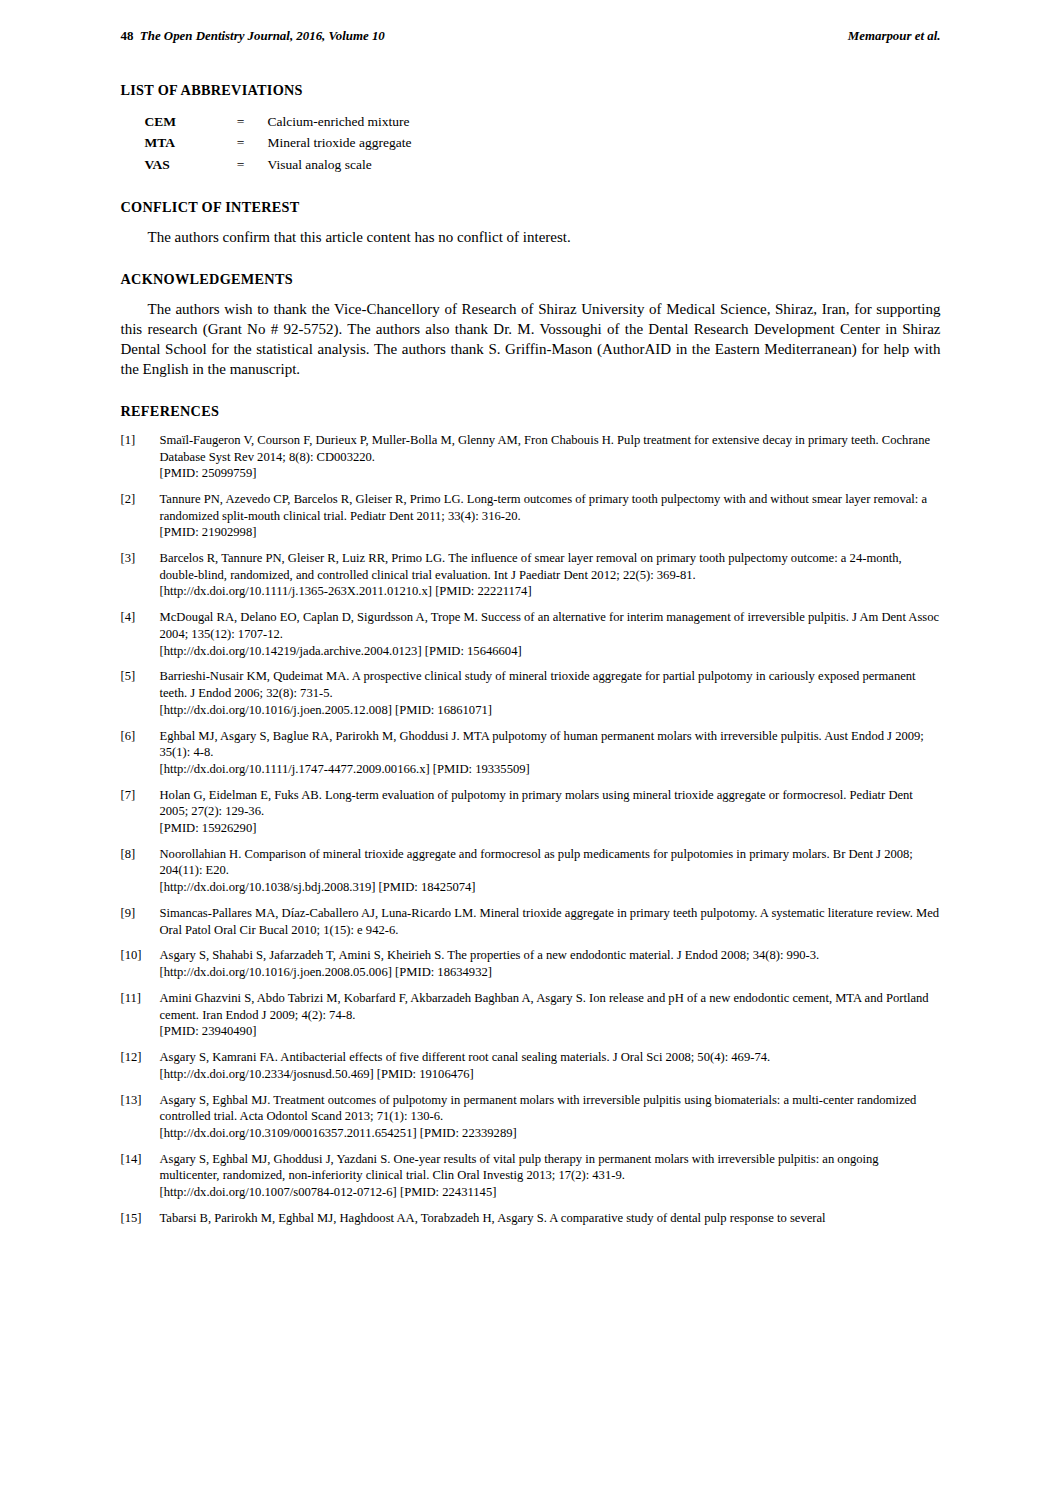48 The Open Dentistry Journal, 2016, Volume 10
Memarpour et al.
LIST OF ABBREVIATIONS
| CEM | = | Calcium-enriched mixture |
| MTA | = | Mineral trioxide aggregate |
| VAS | = | Visual analog scale |
CONFLICT OF INTEREST
The authors confirm that this article content has no conflict of interest.
ACKNOWLEDGEMENTS
The authors wish to thank the Vice-Chancellory of Research of Shiraz University of Medical Science, Shiraz, Iran, for supporting this research (Grant No # 92-5752). The authors also thank Dr. M. Vossoughi of the Dental Research Development Center in Shiraz Dental School for the statistical analysis. The authors thank S. Griffin-Mason (AuthorAID in the Eastern Mediterranean) for help with the English in the manuscript.
REFERENCES
Smaïl-Faugeron V, Courson F, Durieux P, Muller-Bolla M, Glenny AM, Fron Chabouis H. Pulp treatment for extensive decay in primary teeth. Cochrane Database Syst Rev 2014; 8(8): CD003220. [PMID: 25099759]
Tannure PN, Azevedo CP, Barcelos R, Gleiser R, Primo LG. Long-term outcomes of primary tooth pulpectomy with and without smear layer removal: a randomized split-mouth clinical trial. Pediatr Dent 2011; 33(4): 316-20. [PMID: 21902998]
Barcelos R, Tannure PN, Gleiser R, Luiz RR, Primo LG. The influence of smear layer removal on primary tooth pulpectomy outcome: a 24-month, double-blind, randomized, and controlled clinical trial evaluation. Int J Paediatr Dent 2012; 22(5): 369-81. [http://dx.doi.org/10.1111/j.1365-263X.2011.01210.x] [PMID: 22221174]
McDougal RA, Delano EO, Caplan D, Sigurdsson A, Trope M. Success of an alternative for interim management of irreversible pulpitis. J Am Dent Assoc 2004; 135(12): 1707-12. [http://dx.doi.org/10.14219/jada.archive.2004.0123] [PMID: 15646604]
Barrieshi-Nusair KM, Qudeimat MA. A prospective clinical study of mineral trioxide aggregate for partial pulpotomy in cariously exposed permanent teeth. J Endod 2006; 32(8): 731-5. [http://dx.doi.org/10.1016/j.joen.2005.12.008] [PMID: 16861071]
Eghbal MJ, Asgary S, Baglue RA, Parirokh M, Ghoddusi J. MTA pulpotomy of human permanent molars with irreversible pulpitis. Aust Endod J 2009; 35(1): 4-8. [http://dx.doi.org/10.1111/j.1747-4477.2009.00166.x] [PMID: 19335509]
Holan G, Eidelman E, Fuks AB. Long-term evaluation of pulpotomy in primary molars using mineral trioxide aggregate or formocresol. Pediatr Dent 2005; 27(2): 129-36. [PMID: 15926290]
Noorollahian H. Comparison of mineral trioxide aggregate and formocresol as pulp medicaments for pulpotomies in primary molars. Br Dent J 2008; 204(11): E20. [http://dx.doi.org/10.1038/sj.bdj.2008.319] [PMID: 18425074]
Simancas-Pallares MA, Díaz-Caballero AJ, Luna-Ricardo LM. Mineral trioxide aggregate in primary teeth pulpotomy. A systematic literature review. Med Oral Patol Oral Cir Bucal 2010; 1(15): e 942-6.
Asgary S, Shahabi S, Jafarzadeh T, Amini S, Kheirieh S. The properties of a new endodontic material. J Endod 2008; 34(8): 990-3. [http://dx.doi.org/10.1016/j.joen.2008.05.006] [PMID: 18634932]
Amini Ghazvini S, Abdo Tabrizi M, Kobarfard F, Akbarzadeh Baghban A, Asgary S. Ion release and pH of a new endodontic cement, MTA and Portland cement. Iran Endod J 2009; 4(2): 74-8. [PMID: 23940490]
Asgary S, Kamrani FA. Antibacterial effects of five different root canal sealing materials. J Oral Sci 2008; 50(4): 469-74. [http://dx.doi.org/10.2334/josnusd.50.469] [PMID: 19106476]
Asgary S, Eghbal MJ. Treatment outcomes of pulpotomy in permanent molars with irreversible pulpitis using biomaterials: a multi-center randomized controlled trial. Acta Odontol Scand 2013; 71(1): 130-6. [http://dx.doi.org/10.3109/00016357.2011.654251] [PMID: 22339289]
Asgary S, Eghbal MJ, Ghoddusi J, Yazdani S. One-year results of vital pulp therapy in permanent molars with irreversible pulpitis: an ongoing multicenter, randomized, non-inferiority clinical trial. Clin Oral Investig 2013; 17(2): 431-9. [http://dx.doi.org/10.1007/s00784-012-0712-6] [PMID: 22431145]
Tabarsi B, Parirokh M, Eghbal MJ, Haghdoost AA, Torabzadeh H, Asgary S. A comparative study of dental pulp response to several